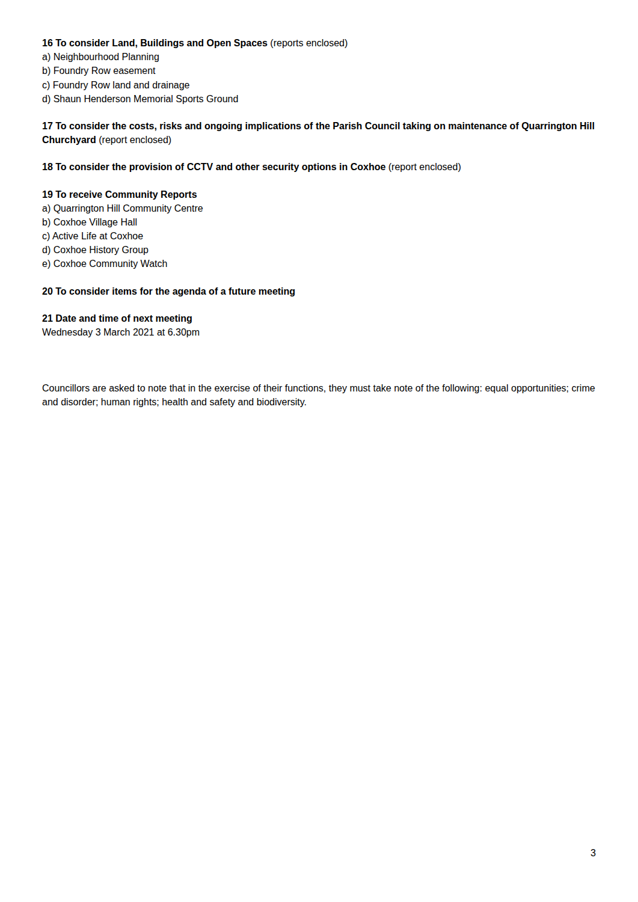16 To consider Land, Buildings and Open Spaces (reports enclosed)
a) Neighbourhood Planning
b) Foundry Row easement
c) Foundry Row land and drainage
d) Shaun Henderson Memorial Sports Ground
17 To consider the costs, risks and ongoing implications of the Parish Council taking on maintenance of Quarrington Hill Churchyard (report enclosed)
18 To consider the provision of CCTV and other security options in Coxhoe (report enclosed)
19 To receive Community Reports
a) Quarrington Hill Community Centre
b) Coxhoe Village Hall
c) Active Life at Coxhoe
d) Coxhoe History Group
e) Coxhoe Community Watch
20 To consider items for the agenda of a future meeting
21 Date and time of next meeting
Wednesday 3 March 2021 at 6.30pm
Councillors are asked to note that in the exercise of their functions, they must take note of the following: equal opportunities; crime and disorder; human rights; health and safety and biodiversity.
3